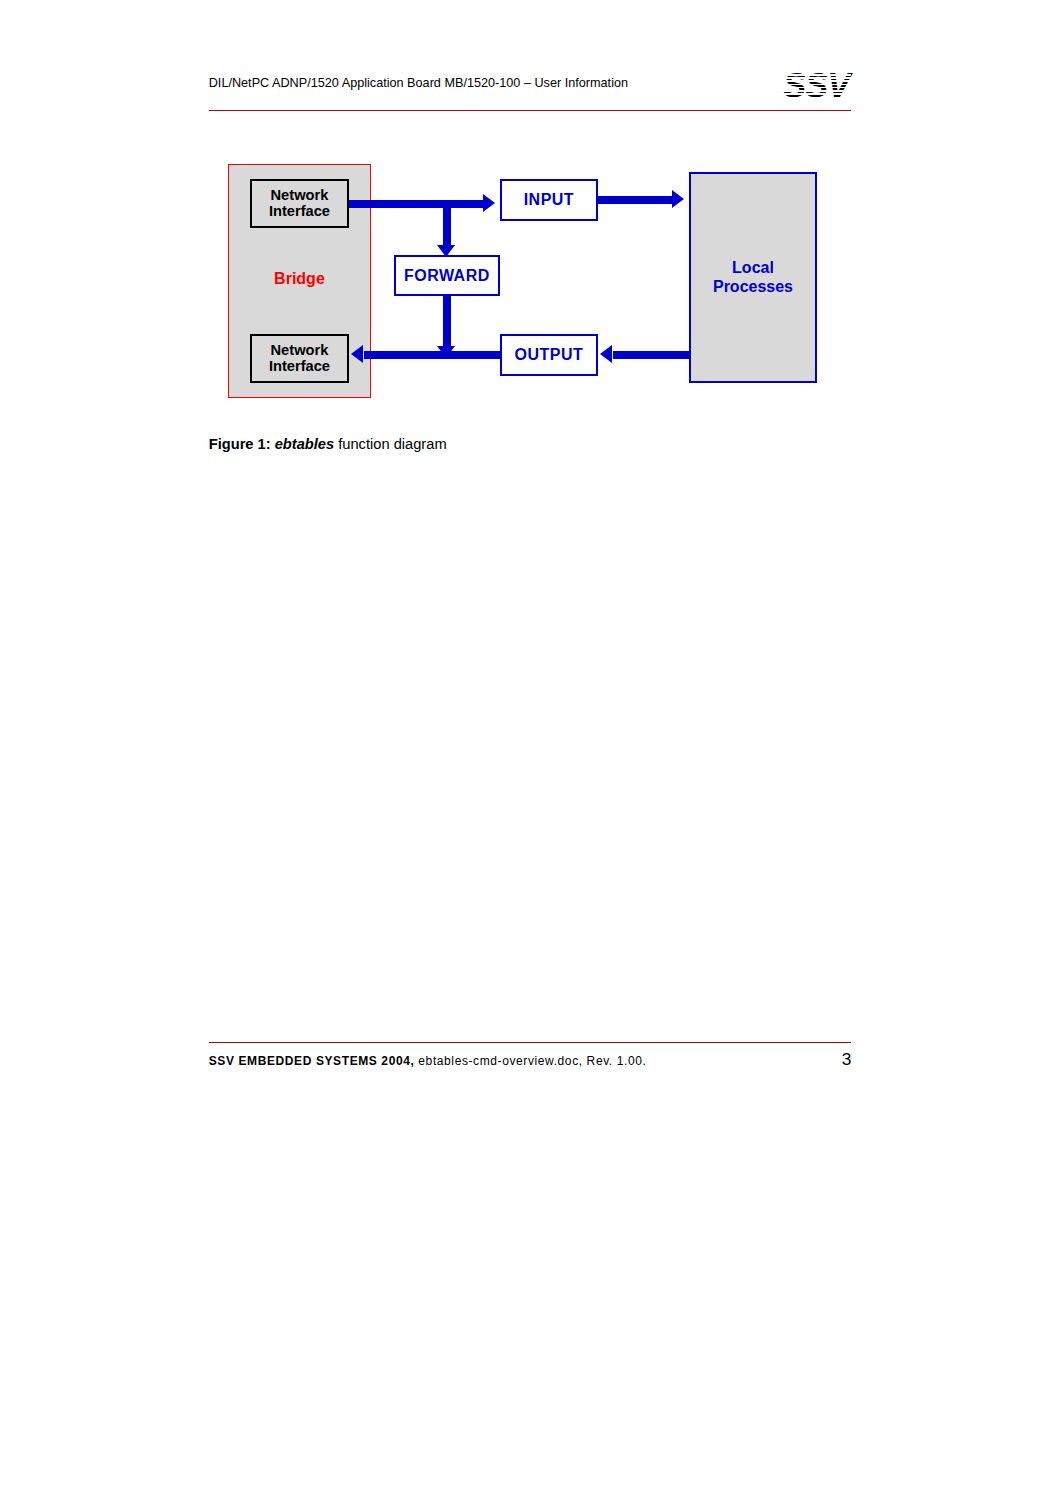DIL/NetPC ADNP/1520 Application Board MB/1520-100 – User Information
SSV
Bridge
Network
Interface
Network
Interface
INPUT
FORWARD
OUTPUT
Local
Processes
Figure 1: ebtables function diagram
SSV EMBEDDED SYSTEMS 2004, ebtables-cmd-overview.doc, Rev. 1.00.
3